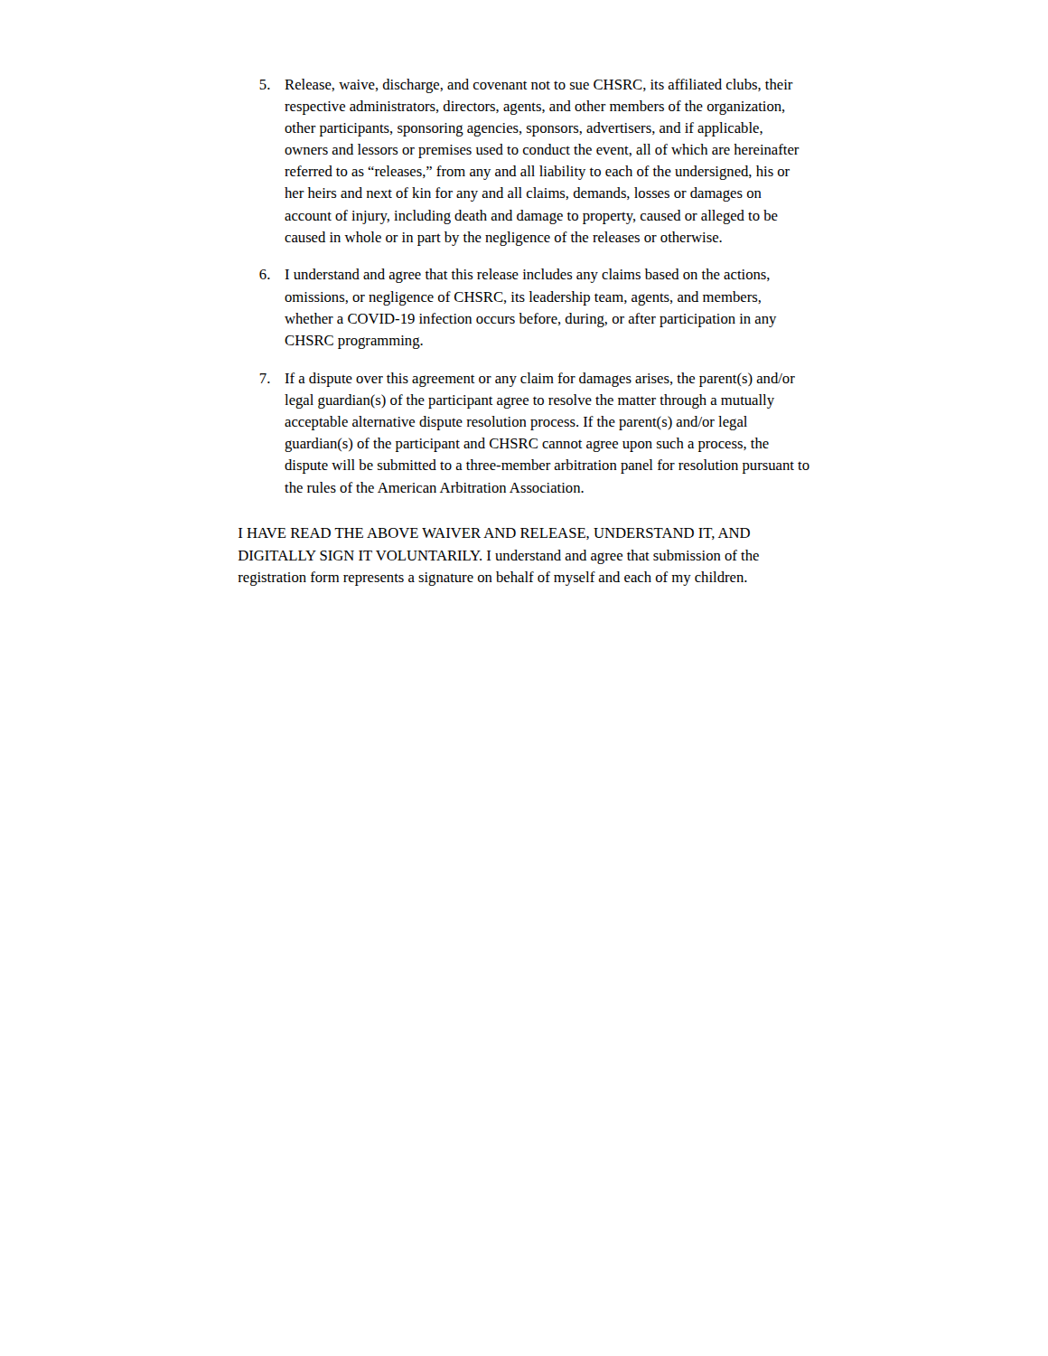Release, waive, discharge, and covenant not to sue CHSRC, its affiliated clubs, their respective administrators, directors, agents, and other members of the organization, other participants, sponsoring agencies, sponsors, advertisers, and if applicable, owners and lessors or premises used to conduct the event, all of which are hereinafter referred to as “releases,” from any and all liability to each of the undersigned, his or her heirs and next of kin for any and all claims, demands, losses or damages on account of injury, including death and damage to property, caused or alleged to be caused in whole or in part by the negligence of the releases or otherwise.
I understand and agree that this release includes any claims based on the actions, omissions, or negligence of CHSRC, its leadership team, agents, and members, whether a COVID-19 infection occurs before, during, or after participation in any CHSRC programming.
If a dispute over this agreement or any claim for damages arises, the parent(s) and/or legal guardian(s) of the participant agree to resolve the matter through a mutually acceptable alternative dispute resolution process. If the parent(s) and/or legal guardian(s) of the participant and CHSRC cannot agree upon such a process, the dispute will be submitted to a three-member arbitration panel for resolution pursuant to the rules of the American Arbitration Association.
I HAVE READ THE ABOVE WAIVER AND RELEASE, UNDERSTAND IT, AND DIGITALLY SIGN IT VOLUNTARILY. I understand and agree that submission of the registration form represents a signature on behalf of myself and each of my children.